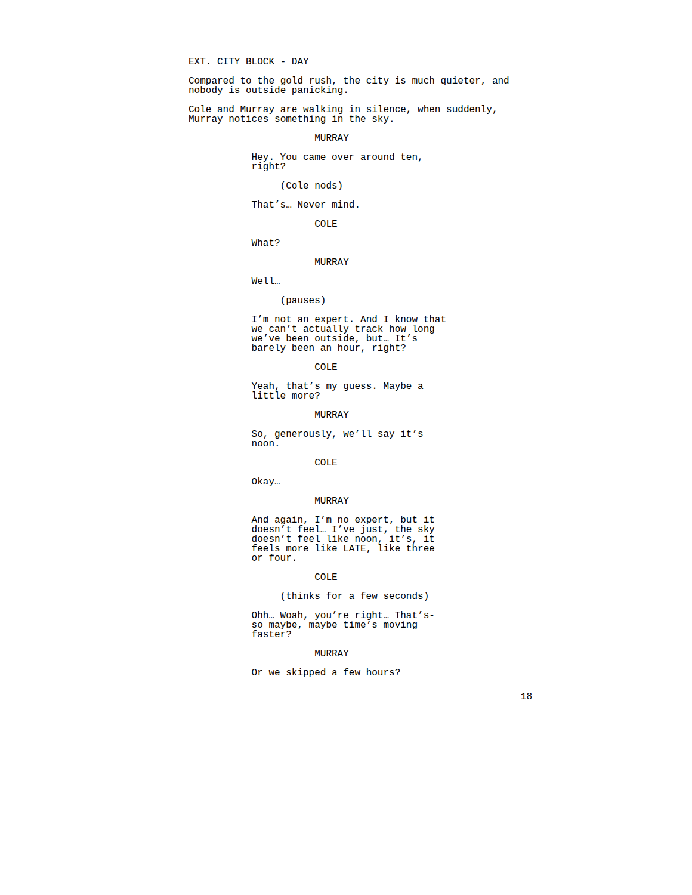EXT. CITY BLOCK - DAY
Compared to the gold rush, the city is much quieter, and nobody is outside panicking.
Cole and Murray are walking in silence, when suddenly, Murray notices something in the sky.
MURRAY
Hey. You came over around ten, right?
(Cole nods)
That’s… Never mind.
COLE
What?
MURRAY
Well…
(pauses)
I’m not an expert. And I know that we can’t actually track how long we’ve been outside, but… It’s barely been an hour, right?
COLE
Yeah, that’s my guess. Maybe a little more?
MURRAY
So, generously, we’ll say it’s noon.
COLE
Okay…
MURRAY
And again, I’m no expert, but it doesn’t feel… I’ve just, the sky doesn’t feel like noon, it’s, it feels more like LATE, like three or four.
COLE
(thinks for a few seconds)
Ohh… Woah, you’re right… That’s- so maybe, maybe time’s moving faster?
MURRAY
Or we skipped a few hours?
18